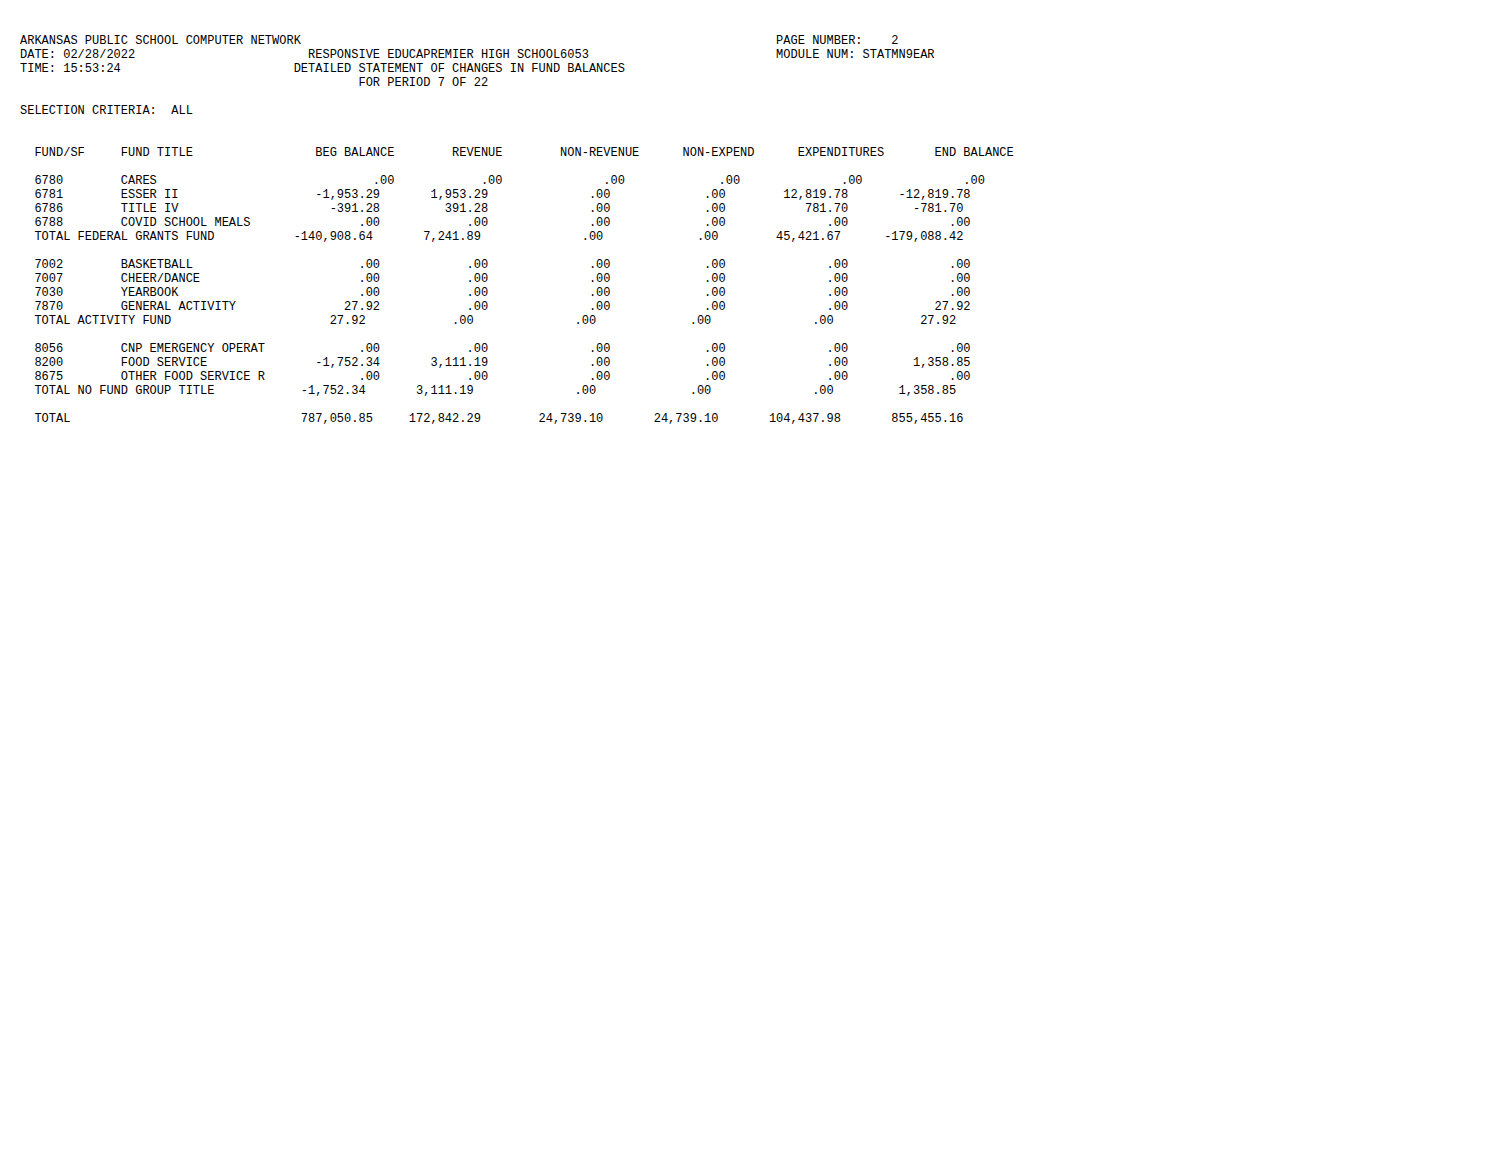ARKANSAS PUBLIC SCHOOL COMPUTER NETWORK PAGE NUMBER: 2 DATE: 02/28/2022 RESPONSIVE EDUCAPREMIER HIGH SCHOOL6053 MODULE NUM: STATMN9EAR TIME: 15:53:24 DETAILED STATEMENT OF CHANGES IN FUND BALANCES FOR PERIOD 7 OF 22 SELECTION CRITERIA: ALL FUND/SF FUND TITLE BEG BALANCE REVENUE NON-REVENUE NON-EXPEND EXPENDITURES END BALANCE 6780 CARES .00 .00 .00 .00 .00 .00 6781 ESSER II -1,953.29 1,953.29 .00 .00 12,819.78 -12,819.78 6786 TITLE IV -391.28 391.28 .00 .00 781.70 -781.70 6788 COVID SCHOOL MEALS .00 .00 .00 .00 .00 .00 TOTAL FEDERAL GRANTS FUND -140,908.64 7,241.89 .00 .00 45,421.67 -179,088.42 7002 BASKETBALL .00 .00 .00 .00 .00 .00 7007 CHEER/DANCE .00 .00 .00 .00 .00 .00 7030 YEARBOOK .00 .00 .00 .00 .00 .00 7870 GENERAL ACTIVITY 27.92 .00 .00 .00 .00 27.92 TOTAL ACTIVITY FUND 27.92 .00 .00 .00 .00 27.92 8056 CNP EMERGENCY OPERAT .00 .00 .00 .00 .00 .00 8200 FOOD SERVICE -1,752.34 3,111.19 .00 .00 .00 1,358.85 8675 OTHER FOOD SERVICE R .00 .00 .00 .00 .00 .00 TOTAL NO FUND GROUP TITLE -1,752.34 3,111.19 .00 .00 .00 1,358.85 TOTAL 787,050.85 172,842.29 24,739.10 24,739.10 104,437.98 855,455.16